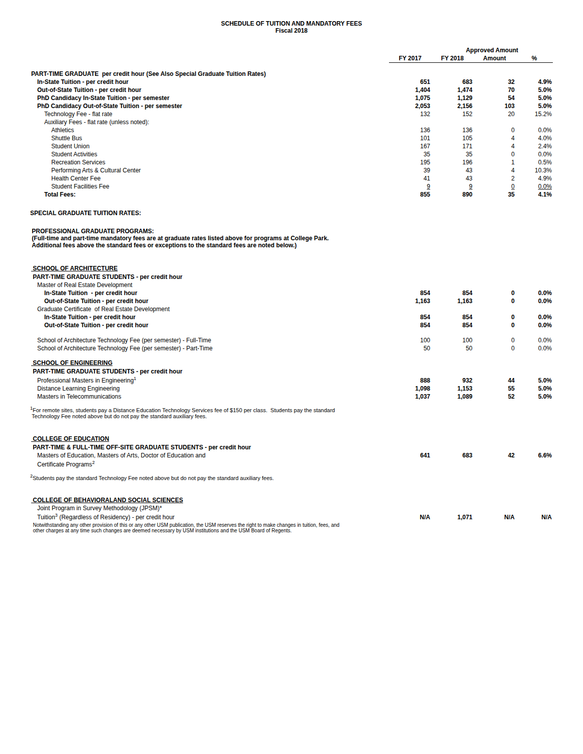SCHEDULE OF TUITION AND MANDATORY FEES
Fiscal 2018
| | | Approved Amount |
| | FY 2017 | FY 2018 | Amount | % |
| PART-TIME GRADUATE per credit hour (See Also Special Graduate Tuition Rates) | | | | |
| In-State Tuition - per credit hour | 651 | 683 | 32 | 4.9% |
| Out-of-State Tuition - per credit hour | 1,404 | 1,474 | 70 | 5.0% |
| PhD Candidacy In-State Tuition - per semester | 1,075 | 1,129 | 54 | 5.0% |
| PhD Candidacy Out-of-State Tuition - per semester | 2,053 | 2,156 | 103 | 5.0% |
| Technology Fee - flat rate | 132 | 152 | 20 | 15.2% |
| Auxiliary Fees - flat rate (unless noted): | | | | |
| Athletics | 136 | 136 | 0 | 0.0% |
| Shuttle Bus | 101 | 105 | 4 | 4.0% |
| Student Union | 167 | 171 | 4 | 2.4% |
| Student Activities | 35 | 35 | 0 | 0.0% |
| Recreation Services | 195 | 196 | 1 | 0.5% |
| Performing Arts & Cultural Center | 39 | 43 | 4 | 10.3% |
| Health Center Fee | 41 | 43 | 2 | 4.9% |
| Student Facilities Fee | 9 | 9 | 0 | 0.0% |
| Total Fees: | 855 | 890 | 35 | 4.1% |
SPECIAL GRADUATE TUITION RATES:
PROFESSIONAL GRADUATE PROGRAMS:
(Full-time and part-time mandatory fees are at graduate rates listed above for programs at College Park.
Additional fees above the standard fees or exceptions to the standard fees are noted below.)
| SCHOOL OF ARCHITECTURE | | | | |
| PART-TIME GRADUATE STUDENTS - per credit hour | | | | |
| Master of Real Estate Development | | | | |
| In-State Tuition - per credit hour | 854 | 854 | 0 | 0.0% |
| Out-of-State Tuition - per credit hour | 1,163 | 1,163 | 0 | 0.0% |
| Graduate Certificate of Real Estate Development | | | | |
| In-State Tuition - per credit hour | 854 | 854 | 0 | 0.0% |
| Out-of-State Tuition - per credit hour | 854 | 854 | 0 | 0.0% |
| School of Architecture Technology Fee (per semester) - Full-Time | 100 | 100 | 0 | 0.0% |
| School of Architecture Technology Fee (per semester) - Part-Time | 50 | 50 | 0 | 0.0% |
| SCHOOL OF ENGINEERING | | | | |
| PART-TIME GRADUATE STUDENTS - per credit hour | | | | |
| Professional Masters in Engineering 1 | 888 | 932 | 44 | 5.0% |
| Distance Learning Engineering | 1,098 | 1,153 | 55 | 5.0% |
| Masters in Telecommunications | 1,037 | 1,089 | 52 | 5.0% |
1For remote sites, students pay a Distance Education Technology Services fee of $150 per class. Students pay the standard
Technology Fee noted above but do not pay the standard auxiliary fees.
| COLLEGE OF EDUCATION | | | | |
| PART-TIME & FULL-TIME OFF-SITE GRADUATE STUDENTS - per credit hour | | | | |
| Masters of Education, Masters of Arts, Doctor of Education and | 641 | 683 | 42 | 6.6% |
| Certificate Programs 2 | | | | |
2Students pay the standard Technology Fee noted above but do not pay the standard auxiliary fees.
| COLLEGE OF BEHAVIORALAND SOCIAL SCIENCES | | | | |
| Joint Program in Survey Methodology (JPSM)* | | | | |
| Tuition 3 (Regardless of Residency) - per credit hour | N/A | 1,071 | N/A | N/A |
Notwithstanding any other provision of this or any other USM publication, the USM reserves the right to make changes in tuition, fees, and
other charges at any time such changes are deemed necessary by USM institutions and the USM Board of Regents.